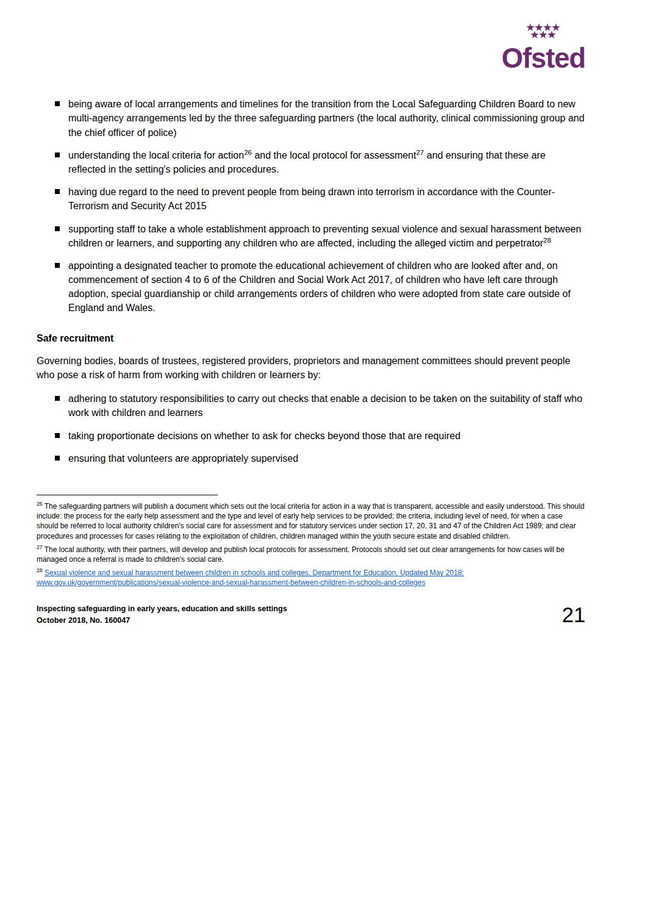★★★★
★★★ Ofsted
being aware of local arrangements and timelines for the transition from the Local Safeguarding Children Board to new multi-agency arrangements led by the three safeguarding partners (the local authority, clinical commissioning group and the chief officer of police)
understanding the local criteria for action26 and the local protocol for assessment27 and ensuring that these are reflected in the setting's policies and procedures.
having due regard to the need to prevent people from being drawn into terrorism in accordance with the Counter-Terrorism and Security Act 2015
supporting staff to take a whole establishment approach to preventing sexual violence and sexual harassment between children or learners, and supporting any children who are affected, including the alleged victim and perpetrator28
appointing a designated teacher to promote the educational achievement of children who are looked after and, on commencement of section 4 to 6 of the Children and Social Work Act 2017, of children who have left care through adoption, special guardianship or child arrangements orders of children who were adopted from state care outside of England and Wales.
Safe recruitment
Governing bodies, boards of trustees, registered providers, proprietors and management committees should prevent people who pose a risk of harm from working with children or learners by:
adhering to statutory responsibilities to carry out checks that enable a decision to be taken on the suitability of staff who work with children and learners
taking proportionate decisions on whether to ask for checks beyond those that are required
ensuring that volunteers are appropriately supervised
26 The safeguarding partners will publish a document which sets out the local criteria for action in a way that is transparent, accessible and easily understood. This should include: the process for the early help assessment and the type and level of early help services to be provided; the criteria, including level of need, for when a case should be referred to local authority children's social care for assessment and for statutory services under section 17, 20, 31 and 47 of the Children Act 1989; and clear procedures and processes for cases relating to the exploitation of children, children managed within the youth secure estate and disabled children.
27 The local authority, with their partners, will develop and publish local protocols for assessment. Protocols should set out clear arrangements for how cases will be managed once a referral is made to children's social care.
28 Sexual violence and sexual harassment between children in schools and colleges, Department for Education, Updated May 2018; www.gov.uk/government/publications/sexual-violence-and-sexual-harassment-between-children-in-schools-and-colleges
Inspecting safeguarding in early years, education and skills settings
October 2018, No. 160047
21